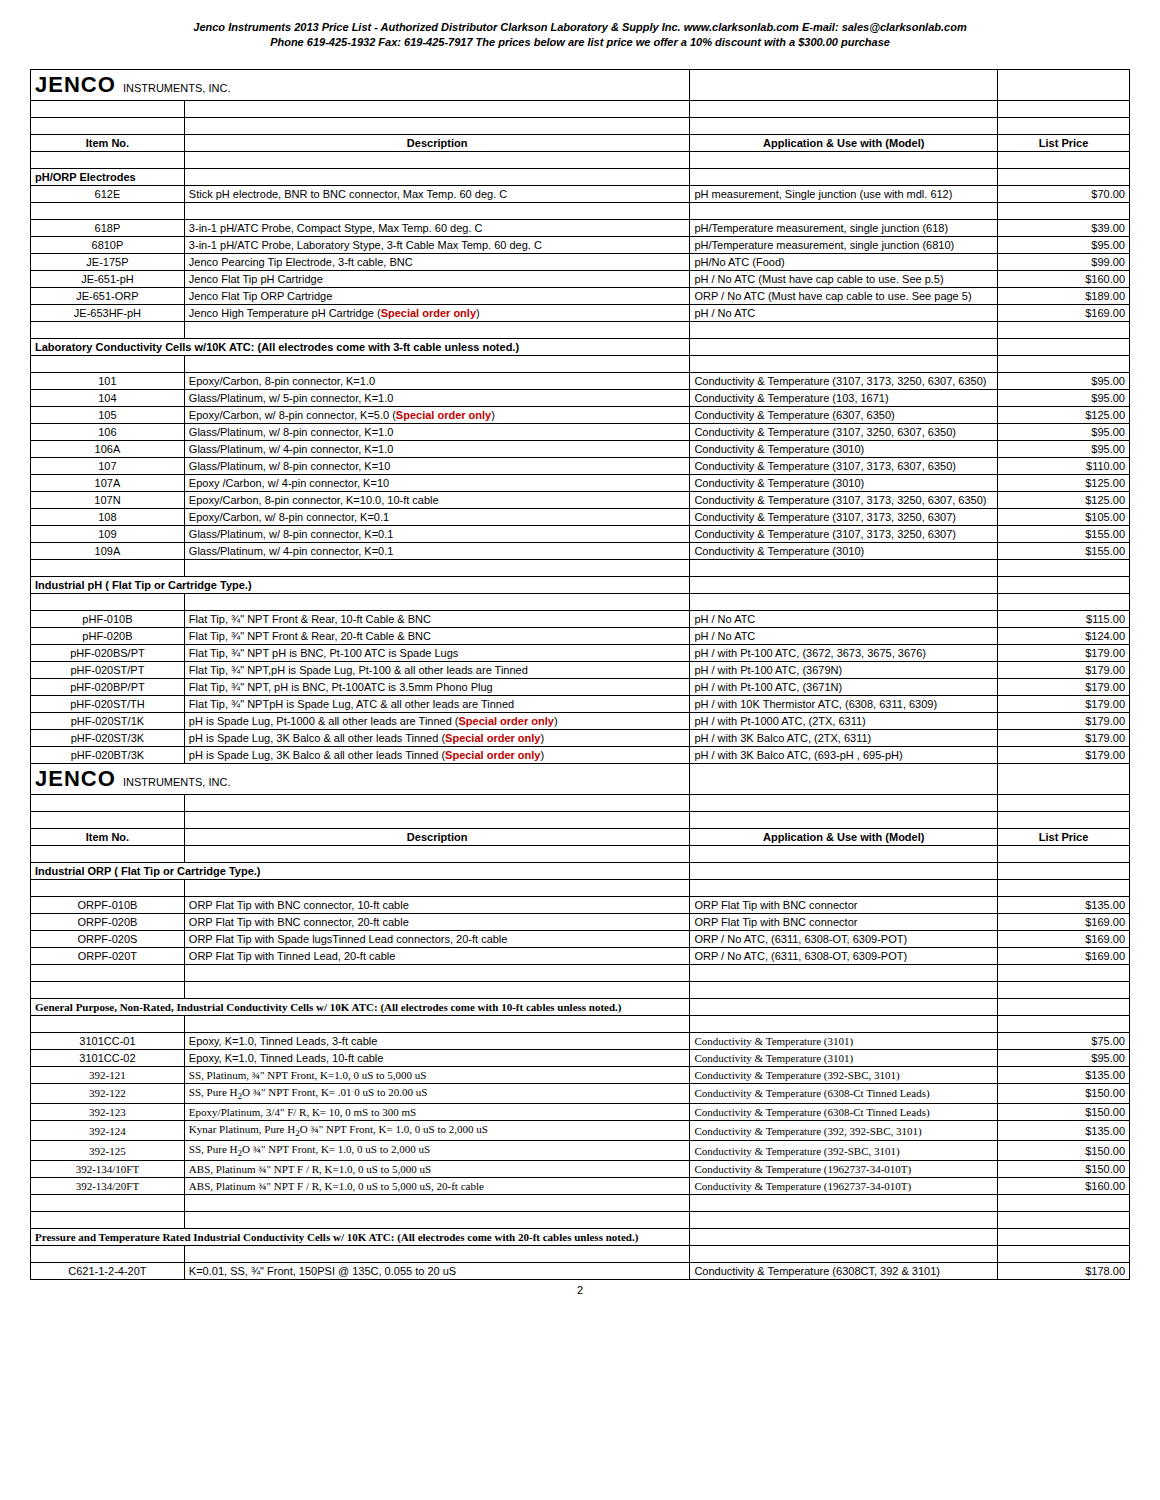Jenco Instruments 2013 Price List - Authorized Distributor Clarkson Laboratory & Supply Inc. www.clarksonlab.com E-mail: sales@clarksonlab.com
Phone 619-425-1932 Fax: 619-425-7917 The prices below are list price we offer a 10% discount with a $300.00 purchase
| JENCO INSTRUMENTS, INC. | | |
| Item No. | Description | Application & Use with (Model) | List Price |
| pH/ORP Electrodes | | | |
| 612E | Stick pH electrode, BNR to BNC connector, Max Temp. 60 deg. C | pH measurement, Single junction (use with mdl. 612) | $70.00 |
| 618P | 3-in-1 pH/ATC Probe, Compact Stype, Max Temp. 60 deg. C | pH/Temperature measurement, single junction (618) | $39.00 |
| 6810P | 3-in-1 pH/ATC Probe, Laboratory Stype, 3-ft Cable Max Temp. 60 deg. C | pH/Temperature measurement, single junction (6810) | $95.00 |
| JE-175P | Jenco Pearcing Tip Electrode, 3-ft cable, BNC | pH/No ATC (Food) | $99.00 |
| JE-651-pH | Jenco Flat Tip pH Cartridge | pH / No ATC (Must have cap cable to use. See p.5) | $160.00 |
| JE-651-ORP | Jenco Flat Tip ORP Cartridge | ORP / No ATC (Must have cap cable to use. See page 5) | $189.00 |
| JE-653HF-pH | Jenco High Temperature pH Cartridge ( Special order only ) | pH / No ATC | $169.00 |
| Laboratory Conductivity Cells w/10K ATC: (All electrodes come with 3-ft cable unless noted.) | | |
| 101 | Epoxy/Carbon, 8-pin connector, K=1.0 | Conductivity & Temperature (3107, 3173, 3250, 6307, 6350) | $95.00 |
| 104 | Glass/Platinum, w/ 5-pin connector, K=1.0 | Conductivity & Temperature (103, 1671) | $95.00 |
| 105 | Epoxy/Carbon, w/ 8-pin connector, K=5.0 ( Special order only ) | Conductivity & Temperature (6307, 6350) | $125.00 |
| 106 | Glass/Platinum, w/ 8-pin connector, K=1.0 | Conductivity & Temperature (3107, 3250, 6307, 6350) | $95.00 |
| 106A | Glass/Platinum, w/ 4-pin connector, K=1.0 | Conductivity & Temperature (3010) | $95.00 |
| 107 | Glass/Platinum, w/ 8-pin connector, K=10 | Conductivity & Temperature (3107, 3173, 6307, 6350) | $110.00 |
| 107A | Epoxy /Carbon, w/ 4-pin connector, K=10 | Conductivity & Temperature (3010) | $125.00 |
| 107N | Epoxy/Carbon, 8-pin connector, K=10.0, 10-ft cable | Conductivity & Temperature (3107, 3173, 3250, 6307, 6350) | $125.00 |
| 108 | Epoxy/Carbon, w/ 8-pin connector, K=0.1 | Conductivity & Temperature (3107, 3173, 3250, 6307) | $105.00 |
| 109 | Glass/Platinum, w/ 8-pin connector, K=0.1 | Conductivity & Temperature (3107, 3173, 3250, 6307) | $155.00 |
| 109A | Glass/Platinum, w/ 4-pin connector, K=0.1 | Conductivity & Temperature (3010) | $155.00 |
| Industrial pH ( Flat Tip or Cartridge Type.) | | |
| pHF-010B | Flat Tip, ¾" NPT Front & Rear, 10-ft Cable & BNC | pH / No ATC | $115.00 |
| pHF-020B | Flat Tip, ¾" NPT Front & Rear, 20-ft Cable & BNC | pH / No ATC | $124.00 |
| pHF-020BS/PT | Flat Tip, ¾" NPT pH is BNC, Pt-100 ATC is Spade Lugs | pH / with Pt-100 ATC, (3672, 3673, 3675, 3676) | $179.00 |
| pHF-020ST/PT | Flat Tip, ¾" NPT,pH is Spade Lug, Pt-100 & all other leads are Tinned | pH / with Pt-100 ATC, (3679N) | $179.00 |
| pHF-020BP/PT | Flat Tip, ¾" NPT, pH is BNC, Pt-100ATC is 3.5mm Phono Plug | pH / with Pt-100 ATC, (3671N) | $179.00 |
| pHF-020ST/TH | Flat Tip, ¾" NPTpH is Spade Lug, ATC & all other leads are Tinned | pH / with 10K Thermistor ATC, (6308, 6311, 6309) | $179.00 |
| pHF-020ST/1K | pH is Spade Lug, Pt-1000 & all other leads are Tinned ( Special order only ) | pH / with Pt-1000 ATC, (2TX, 6311) | $179.00 |
| pHF-020ST/3K | pH is Spade Lug, 3K Balco & all other leads Tinned ( Special order only ) | pH / with 3K Balco ATC, (2TX, 6311) | $179.00 |
| pHF-020BT/3K | pH is Spade Lug, 3K Balco & all other leads Tinned ( Special order only ) | pH / with 3K Balco ATC, (693-pH , 695-pH) | $179.00 |
| JENCO INSTRUMENTS, INC. | | |
| Item No. | Description | Application & Use with (Model) | List Price |
| Industrial ORP ( Flat Tip or Cartridge Type.) | | |
| ORPF-010B | ORP Flat Tip with BNC connector, 10-ft cable | ORP Flat Tip with BNC connector | $135.00 |
| ORPF-020B | ORP Flat Tip with BNC connector, 20-ft cable | ORP Flat Tip with BNC connector | $169.00 |
| ORPF-020S | ORP Flat Tip with Spade lugsTinned Lead connectors, 20-ft cable | ORP / No ATC, (6311, 6308-OT, 6309-POT) | $169.00 |
| ORPF-020T | ORP Flat Tip with Tinned Lead, 20-ft cable | ORP / No ATC, (6311, 6308-OT, 6309-POT) | $169.00 |
| General Purpose, Non-Rated, Industrial Conductivity Cells w/ 10K ATC: (All electrodes come with 10-ft cables unless noted.) | | |
| 3101CC-01 | Epoxy, K=1.0, Tinned Leads, 3-ft cable | Conductivity & Temperature (3101) | $75.00 |
| 3101CC-02 | Epoxy, K=1.0, Tinned Leads, 10-ft cable | Conductivity & Temperature (3101) | $95.00 |
| 392-121 | SS, Platinum, ¾" NPT Front, K=1.0, 0 uS to 5,000 uS | Conductivity & Temperature (392-SBC, 3101) | $135.00 |
| 392-122 | SS, Pure H 2 O ¾" NPT Front, K= .01 0 uS to 20.00 uS | Conductivity & Temperature (6308-Ct Tinned Leads) | $150.00 |
| 392-123 | Epoxy/Platinum, 3/4" F/ R, K= 10, 0 mS to 300 mS | Conductivity & Temperature (6308-Ct Tinned Leads) | $150.00 |
| 392-124 | Kynar Platinum, Pure H 2 O ¾" NPT Front, K= 1.0, 0 uS to 2,000 uS | Conductivity & Temperature (392, 392-SBC, 3101) | $135.00 |
| 392-125 | SS, Pure H 2 O ¾" NPT Front, K= 1.0, 0 uS to 2,000 uS | Conductivity & Temperature (392-SBC, 3101) | $150.00 |
| 392-134/10FT | ABS, Platinum ¾" NPT F / R, K=1.0, 0 uS to 5,000 uS | Conductivity & Temperature (1962737-34-010T) | $150.00 |
| 392-134/20FT | ABS, Platinum ¾" NPT F / R, K=1.0, 0 uS to 5,000 uS, 20-ft cable | Conductivity & Temperature (1962737-34-010T) | $160.00 |
| Pressure and Temperature Rated Industrial Conductivity Cells w/ 10K ATC: (All electrodes come with 20-ft cables unless noted.) | | |
| C621-1-2-4-20T | K=0.01, SS, ¾" Front, 150PSI @ 135C, 0.055 to 20 uS | Conductivity & Temperature (6308CT, 392 & 3101) | $178.00 |
2